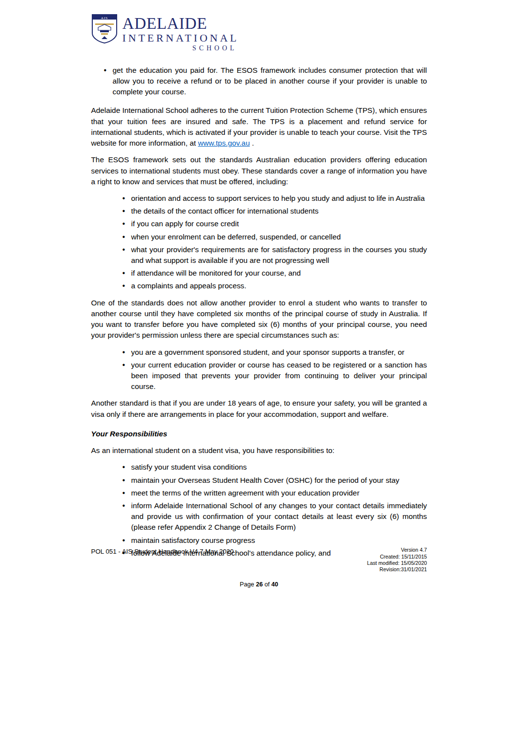AIS
ADELAIDE
INTERNATIONAL
SCHOOL
get the education you paid for. The ESOS framework includes consumer protection that will allow you to receive a refund or to be placed in another course if your provider is unable to complete your course.
Adelaide International School adheres to the current Tuition Protection Scheme (TPS), which ensures that your tuition fees are insured and safe. The TPS is a placement and refund service for international students, which is activated if your provider is unable to teach your course. Visit the TPS website for more information, at www.tps.gov.au .
The ESOS framework sets out the standards Australian education providers offering education services to international students must obey. These standards cover a range of information you have a right to know and services that must be offered, including:
orientation and access to support services to help you study and adjust to life in Australia
the details of the contact officer for international students
if you can apply for course credit
when your enrolment can be deferred, suspended, or cancelled
what your provider's requirements are for satisfactory progress in the courses you study and what support is available if you are not progressing well
if attendance will be monitored for your course, and
a complaints and appeals process.
One of the standards does not allow another provider to enrol a student who wants to transfer to another course until they have completed six months of the principal course of study in Australia. If you want to transfer before you have completed six (6) months of your principal course, you need your provider's permission unless there are special circumstances such as:
you are a government sponsored student, and your sponsor supports a transfer, or
your current education provider or course has ceased to be registered or a sanction has been imposed that prevents your provider from continuing to deliver your principal course.
Another standard is that if you are under 18 years of age, to ensure your safety, you will be granted a visa only if there are arrangements in place for your accommodation, support and welfare.
Your Responsibilities
As an international student on a student visa, you have responsibilities to:
satisfy your student visa conditions
maintain your Overseas Student Health Cover (OSHC) for the period of your stay
meet the terms of the written agreement with your education provider
inform Adelaide International School of any changes to your contact details immediately and provide us with confirmation of your contact details at least every six (6) months (please refer Appendix 2 Change of Details Form)
maintain satisfactory course progress
follow Adelaide International School's attendance policy, and
POL 051 - AIS Student Handbook V4.7 May 2020
Version 4.7
Created: 15/11/2015
Last modified: 15/05/2020
Revision:31/01/2021
Page 26 of 40